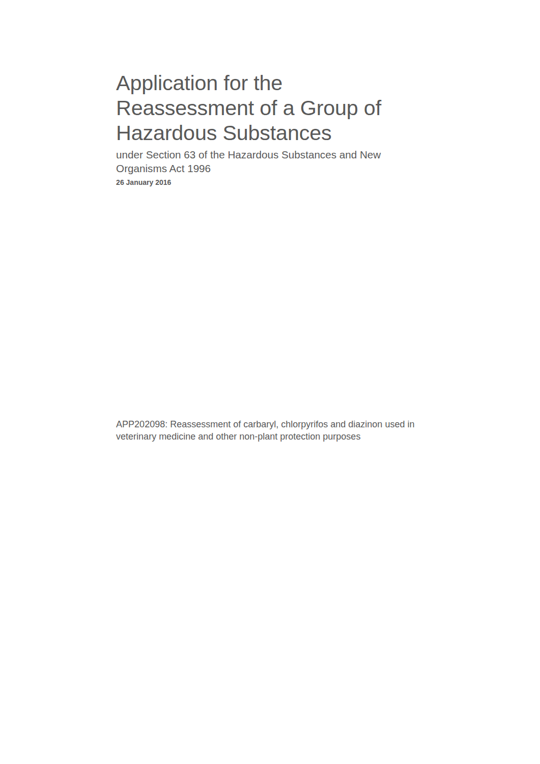Application for the Reassessment of a Group of Hazardous Substances
under Section 63 of the Hazardous Substances and New Organisms Act 1996
26 January 2016
APP202098: Reassessment of carbaryl, chlorpyrifos and diazinon used in veterinary medicine and other non-plant protection purposes